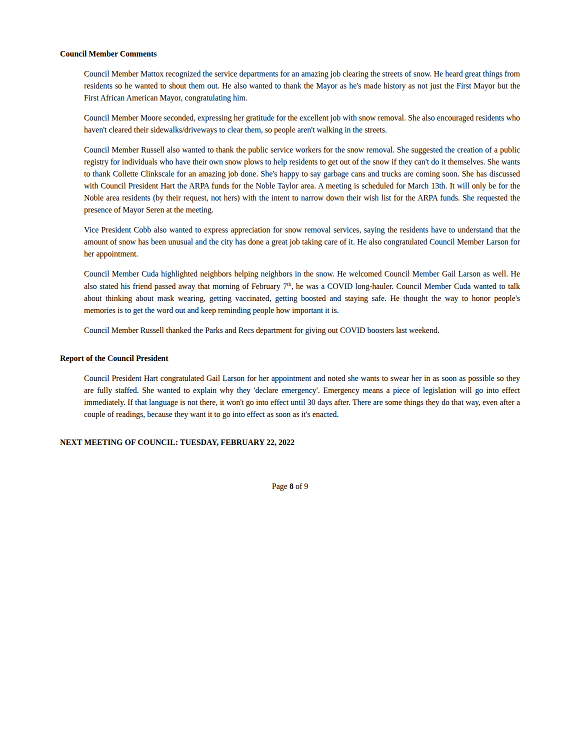Council Member Comments
Council Member Mattox recognized the service departments for an amazing job clearing the streets of snow. He heard great things from residents so he wanted to shout them out. He also wanted to thank the Mayor as he's made history as not just the First Mayor but the First African American Mayor, congratulating him.
Council Member Moore seconded, expressing her gratitude for the excellent job with snow removal. She also encouraged residents who haven't cleared their sidewalks/driveways to clear them, so people aren't walking in the streets.
Council Member Russell also wanted to thank the public service workers for the snow removal. She suggested the creation of a public registry for individuals who have their own snow plows to help residents to get out of the snow if they can't do it themselves. She wants to thank Collette Clinkscale for an amazing job done. She's happy to say garbage cans and trucks are coming soon. She has discussed with Council President Hart the ARPA funds for the Noble Taylor area. A meeting is scheduled for March 13th. It will only be for the Noble area residents (by their request, not hers) with the intent to narrow down their wish list for the ARPA funds. She requested the presence of Mayor Seren at the meeting.
Vice President Cobb also wanted to express appreciation for snow removal services, saying the residents have to understand that the amount of snow has been unusual and the city has done a great job taking care of it. He also congratulated Council Member Larson for her appointment.
Council Member Cuda highlighted neighbors helping neighbors in the snow. He welcomed Council Member Gail Larson as well. He also stated his friend passed away that morning of February 7th, he was a COVID long-hauler. Council Member Cuda wanted to talk about thinking about mask wearing, getting vaccinated, getting boosted and staying safe. He thought the way to honor people's memories is to get the word out and keep reminding people how important it is.
Council Member Russell thanked the Parks and Recs department for giving out COVID boosters last weekend.
Report of the Council President
Council President Hart congratulated Gail Larson for her appointment and noted she wants to swear her in as soon as possible so they are fully staffed. She wanted to explain why they 'declare emergency'. Emergency means a piece of legislation will go into effect immediately. If that language is not there, it won't go into effect until 30 days after. There are some things they do that way, even after a couple of readings, because they want it to go into effect as soon as it's enacted.
NEXT MEETING OF COUNCIL: TUESDAY, FEBRUARY 22, 2022
Page 8 of 9